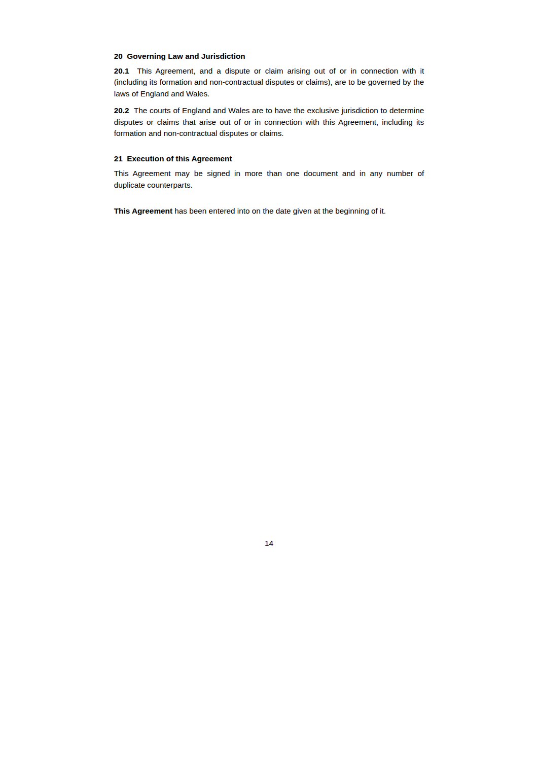20 Governing Law and Jurisdiction
20.1 This Agreement, and a dispute or claim arising out of or in connection with it (including its formation and non-contractual disputes or claims), are to be governed by the laws of England and Wales.
20.2 The courts of England and Wales are to have the exclusive jurisdiction to determine disputes or claims that arise out of or in connection with this Agreement, including its formation and non-contractual disputes or claims.
21 Execution of this Agreement
This Agreement may be signed in more than one document and in any number of duplicate counterparts.
This Agreement has been entered into on the date given at the beginning of it.
14